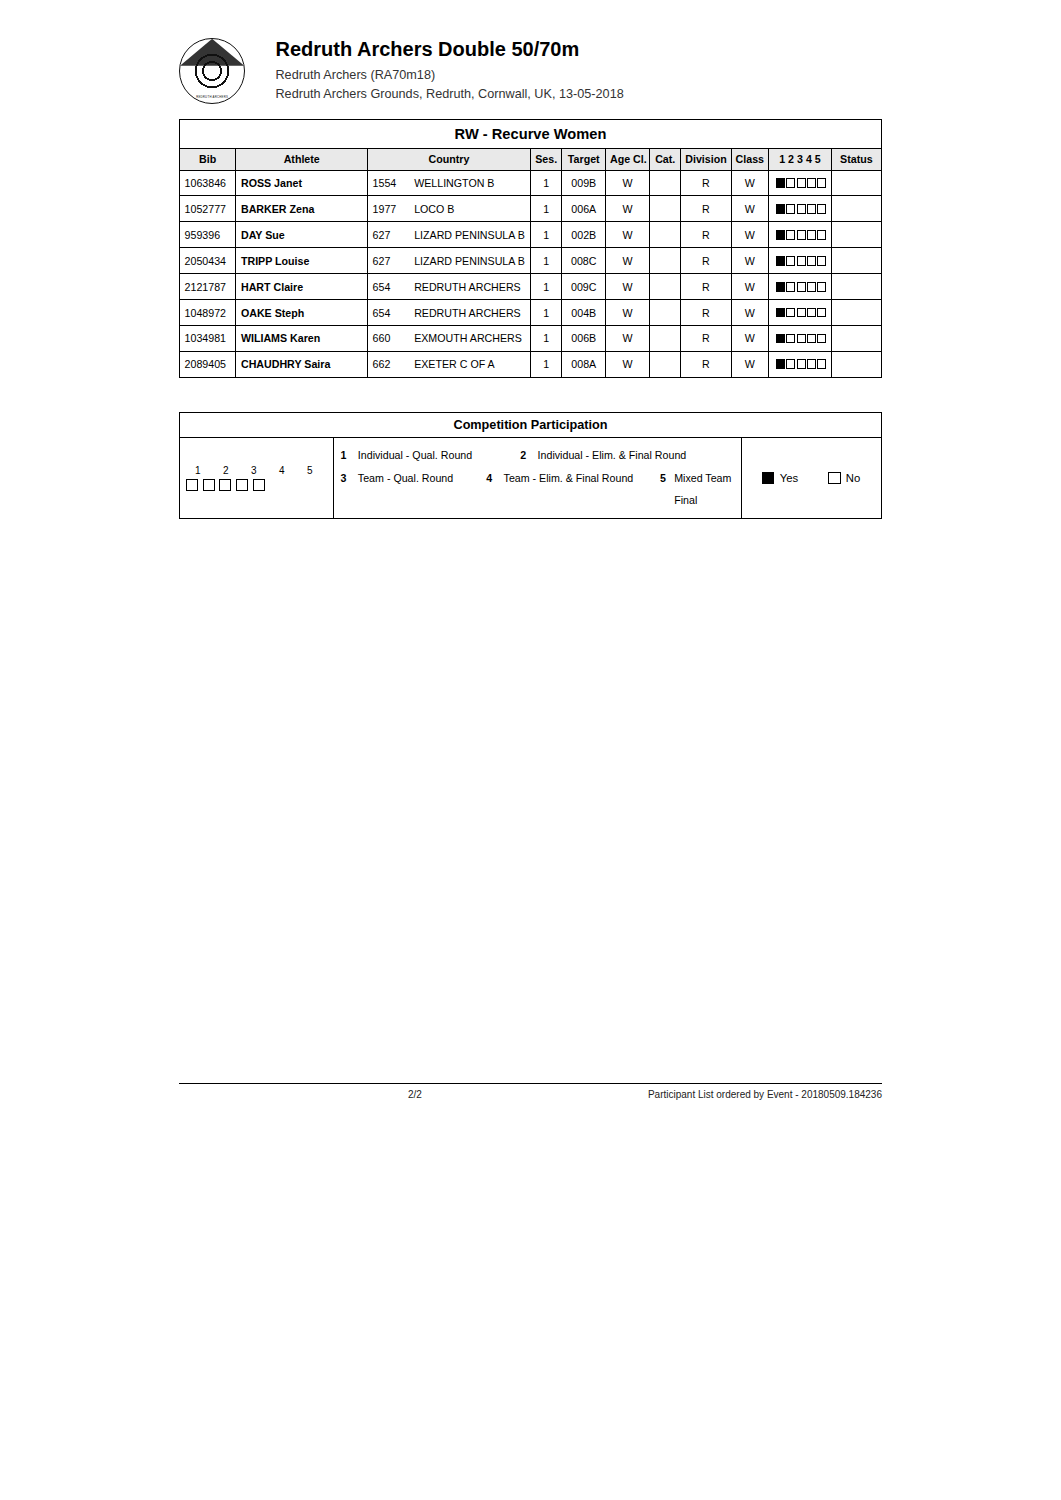Redruth Archers Double 50/70m
Redruth Archers (RA70m18)
Redruth Archers Grounds, Redruth, Cornwall, UK, 13-05-2018
RW - Recurve Women
| Bib | Athlete | Country | Ses. | Target | Age Cl. | Cat. | Division | Class | 1 2 3 4 5 | Status |
| --- | --- | --- | --- | --- | --- | --- | --- | --- | --- | --- |
| 1063846 | ROSS Janet | 1554 WELLINGTON B | 1 | 009B | W | | R | W | | |
| 1052777 | BARKER Zena | 1977 LOCO B | 1 | 006A | W | | R | W | | |
| 959396 | DAY Sue | 627 LIZARD PENINSULA B | 1 | 002B | W | | R | W | | |
| 2050434 | TRIPP Louise | 627 LIZARD PENINSULA B | 1 | 008C | W | | R | W | | |
| 2121787 | HART Claire | 654 REDRUTH ARCHERS | 1 | 009C | W | | R | W | | |
| 1048972 | OAKE Steph | 654 REDRUTH ARCHERS | 1 | 004B | W | | R | W | | |
| 1034981 | WILIAMS Karen | 660 EXMOUTH ARCHERS | 1 | 006B | W | | R | W | | |
| 2089405 | CHAUDHRY Saira | 662 EXETER C OF A | 1 | 008A | W | | R | W | | |
Competition Participation
| 1 2 3 4 5 | 1 Individual - Qual. Round 2 Individual - Elim. & Final Round 3 Team - Qual. Round 4 Team - Elim. & Final Round 5 Mixed Team Final | Yes No |
2/2
Participant List ordered by Event - 20180509.184236